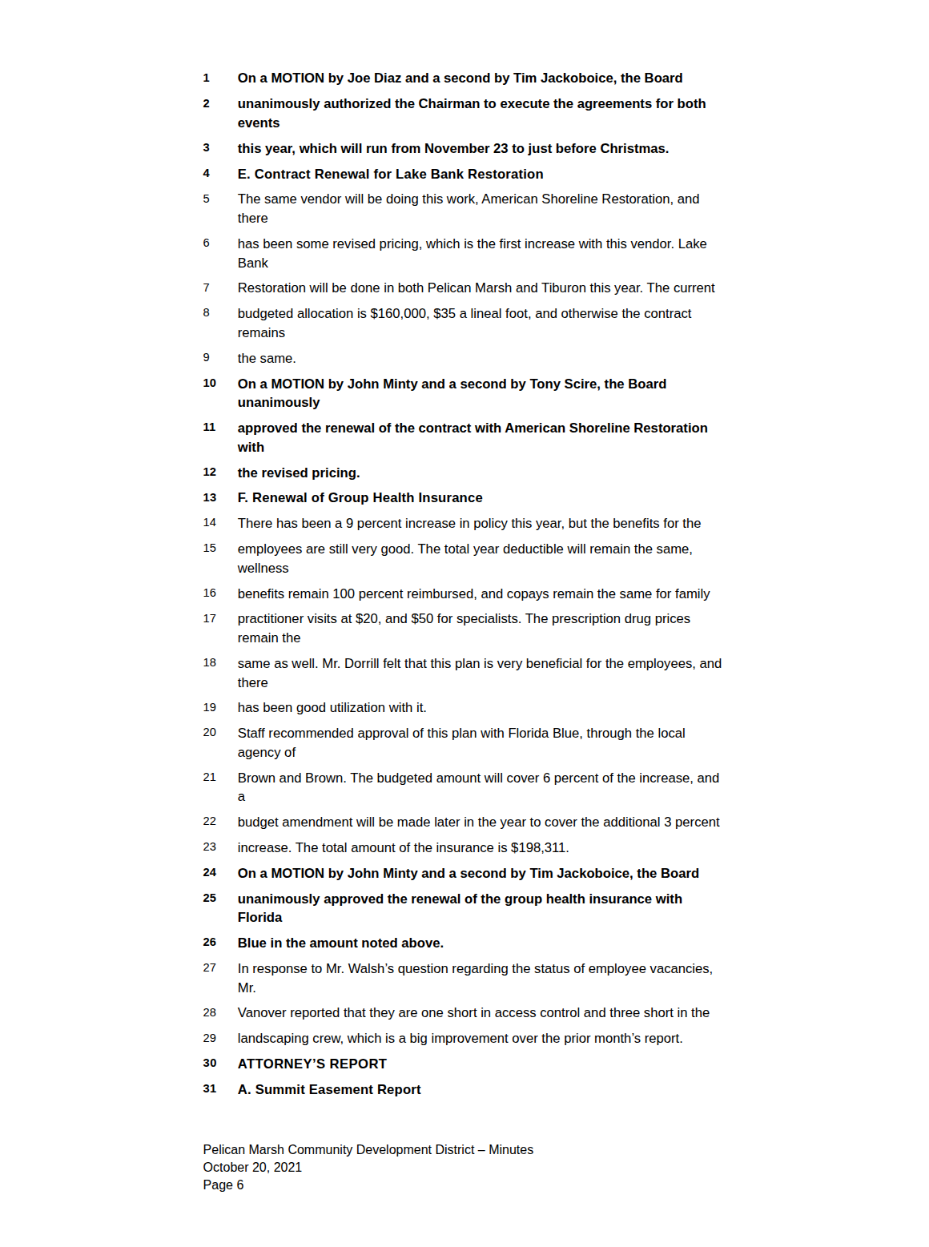On a MOTION by Joe Diaz and a second by Tim Jackoboice, the Board
unanimously authorized the Chairman to execute the agreements for both events
this year, which will run from November 23 to just before Christmas.
E. Contract Renewal for Lake Bank Restoration
The same vendor will be doing this work, American Shoreline Restoration, and there
has been some revised pricing, which is the first increase with this vendor. Lake Bank
Restoration will be done in both Pelican Marsh and Tiburon this year. The current
budgeted allocation is $160,000, $35 a lineal foot, and otherwise the contract remains
the same.
On a MOTION by John Minty and a second by Tony Scire, the Board unanimously
approved the renewal of the contract with American Shoreline Restoration with
the revised pricing.
F. Renewal of Group Health Insurance
There has been a 9 percent increase in policy this year, but the benefits for the
employees are still very good. The total year deductible will remain the same, wellness
benefits remain 100 percent reimbursed, and copays remain the same for family
practitioner visits at $20, and $50 for specialists. The prescription drug prices remain the
same as well. Mr. Dorrill felt that this plan is very beneficial for the employees, and there
has been good utilization with it.
Staff recommended approval of this plan with Florida Blue, through the local agency of
Brown and Brown. The budgeted amount will cover 6 percent of the increase, and a
budget amendment will be made later in the year to cover the additional 3 percent
increase. The total amount of the insurance is $198,311.
On a MOTION by John Minty and a second by Tim Jackoboice, the Board
unanimously approved the renewal of the group health insurance with Florida
Blue in the amount noted above.
In response to Mr. Walsh’s question regarding the status of employee vacancies, Mr.
Vanover reported that they are one short in access control and three short in the
landscaping crew, which is a big improvement over the prior month’s report.
ATTORNEY’S REPORT
A. Summit Easement Report
Pelican Marsh Community Development District – Minutes
October 20, 2021
Page 6